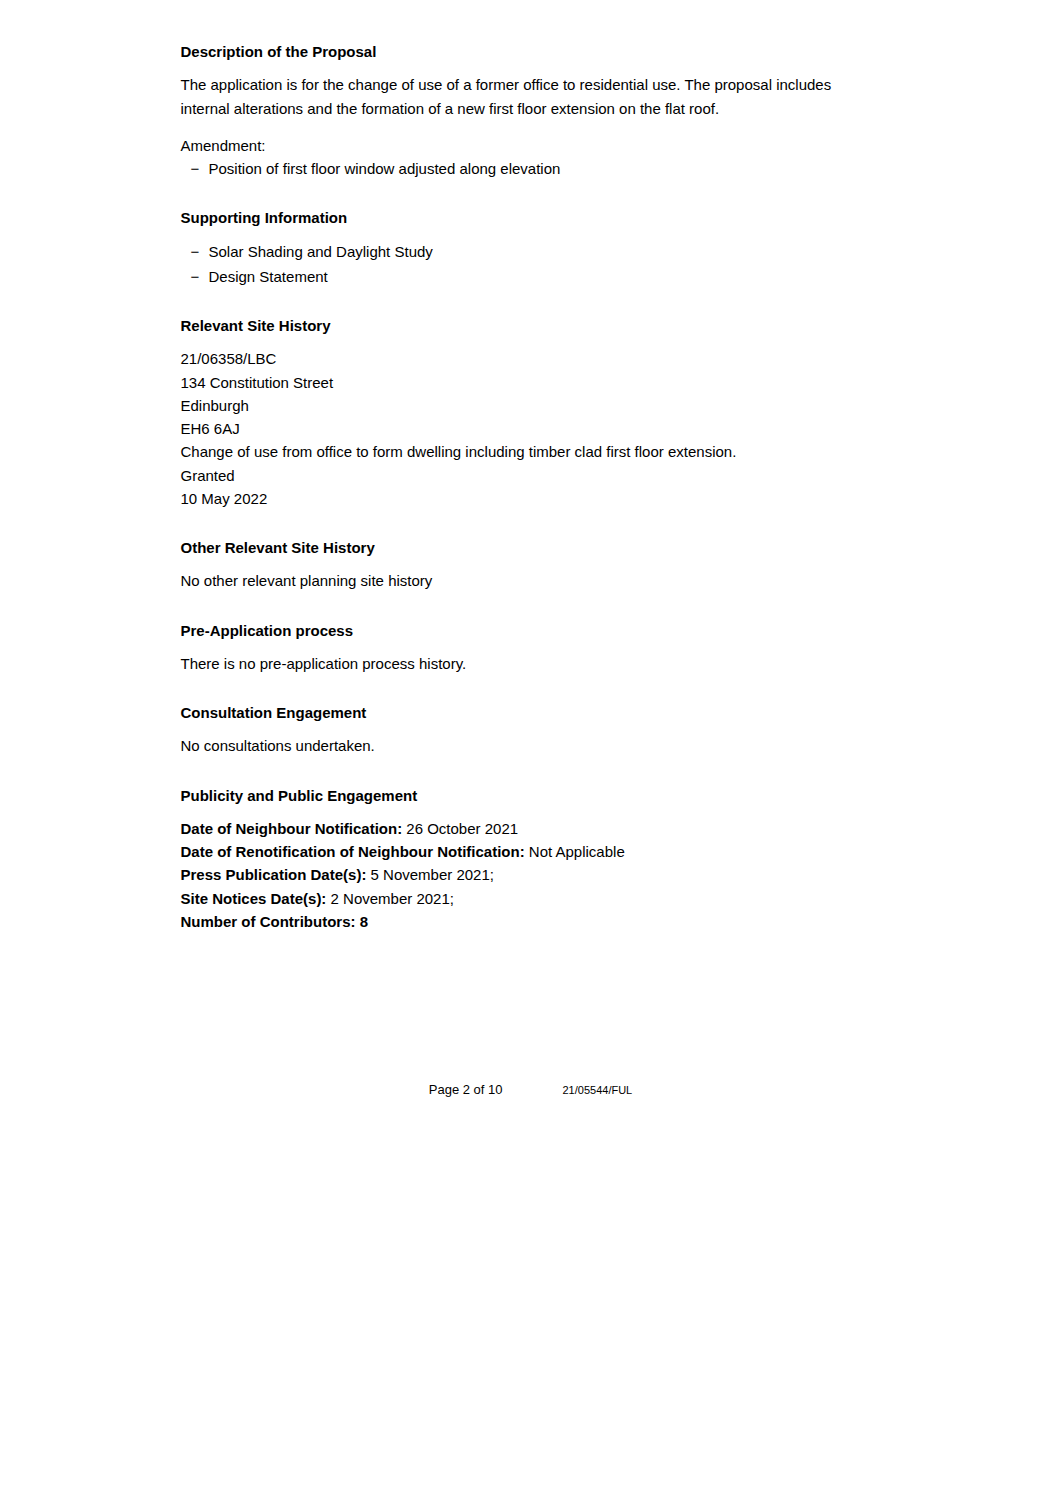Description of the Proposal
The application is for the change of use of a former office to residential use. The proposal includes internal alterations and the formation of a new first floor extension on the flat roof.
Amendment:
Position of first floor window adjusted along elevation
Supporting Information
Solar Shading and Daylight Study
Design Statement
Relevant Site History
21/06358/LBC
134 Constitution Street
Edinburgh
EH6 6AJ
Change of use from office to form dwelling including timber clad first floor extension.
Granted
10 May 2022
Other Relevant Site History
No other relevant planning site history
Pre-Application process
There is no pre-application process history.
Consultation Engagement
No consultations undertaken.
Publicity and Public Engagement
Date of Neighbour Notification: 26 October 2021
Date of Renotification of Neighbour Notification: Not Applicable
Press Publication Date(s): 5 November 2021;
Site Notices Date(s): 2 November 2021;
Number of Contributors: 8
Page 2 of 10 21/05544/FUL